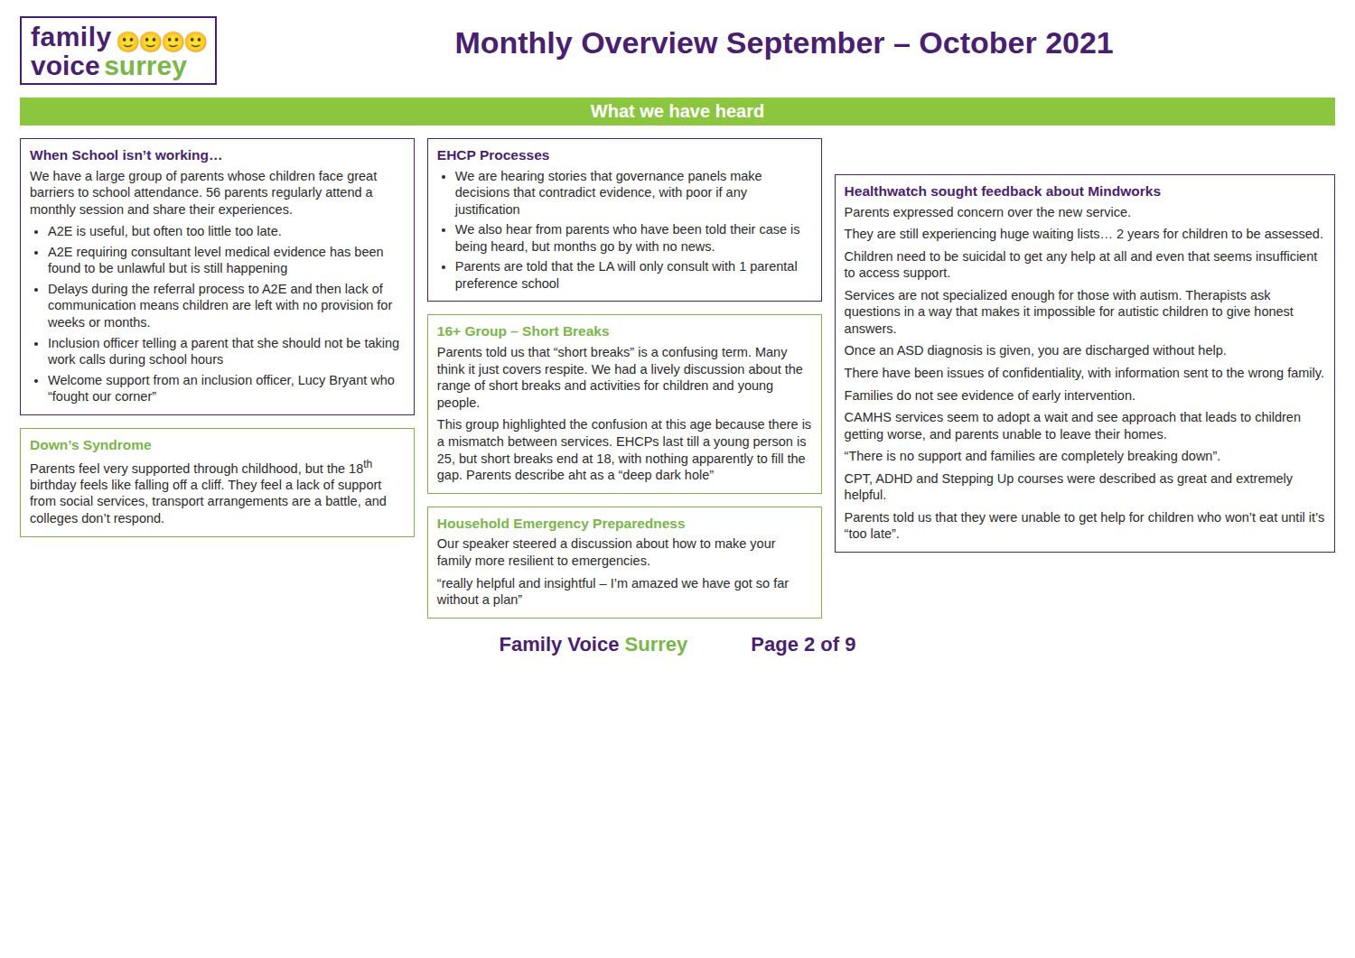family 🙂🙂🙂🙂
voice surrey
Monthly Overview September – October 2021
What we have heard
When School isn’t working…
We have a large group of parents whose children face great barriers to school attendance. 56 parents regularly attend a monthly session and share their experiences.
A2E is useful, but often too little too late.
A2E requiring consultant level medical evidence has been found to be unlawful but is still happening
Delays during the referral process to A2E and then lack of communication means children are left with no provision for weeks or months.
Inclusion officer telling a parent that she should not be taking work calls during school hours
Welcome support from an inclusion officer, Lucy Bryant who “fought our corner”
Down’s Syndrome
Parents feel very supported through childhood, but the 18th birthday feels like falling off a cliff. They feel a lack of support from social services, transport arrangements are a battle, and colleges don’t respond.
EHCP Processes
We are hearing stories that governance panels make decisions that contradict evidence, with poor if any justification
We also hear from parents who have been told their case is being heard, but months go by with no news.
Parents are told that the LA will only consult with 1 parental preference school
16+ Group – Short Breaks
Parents told us that “short breaks” is a confusing term. Many think it just covers respite. We had a lively discussion about the range of short breaks and activities for children and young people.
This group highlighted the confusion at this age because there is a mismatch between services. EHCPs last till a young person is 25, but short breaks end at 18, with nothing apparently to fill the gap. Parents describe aht as a “deep dark hole”
Household Emergency Preparedness
Our speaker steered a discussion about how to make your family more resilient to emergencies.
“really helpful and insightful – I’m amazed we have got so far without a plan”
Healthwatch sought feedback about Mindworks
Parents expressed concern over the new service.
They are still experiencing huge waiting lists… 2 years for children to be assessed.
Children need to be suicidal to get any help at all and even that seems insufficient to access support.
Services are not specialized enough for those with autism. Therapists ask questions in a way that makes it impossible for autistic children to give honest answers.
Once an ASD diagnosis is given, you are discharged without help.
There have been issues of confidentiality, with information sent to the wrong family.
Families do not see evidence of early intervention.
CAMHS services seem to adopt a wait and see approach that leads to children getting worse, and parents unable to leave their homes.
“There is no support and families are completely breaking down”.
CPT, ADHD and Stepping Up courses were described as great and extremely helpful.
Parents told us that they were unable to get help for children who won’t eat until it’s “too late”.
Family Voice Surrey
Page 2 of 9